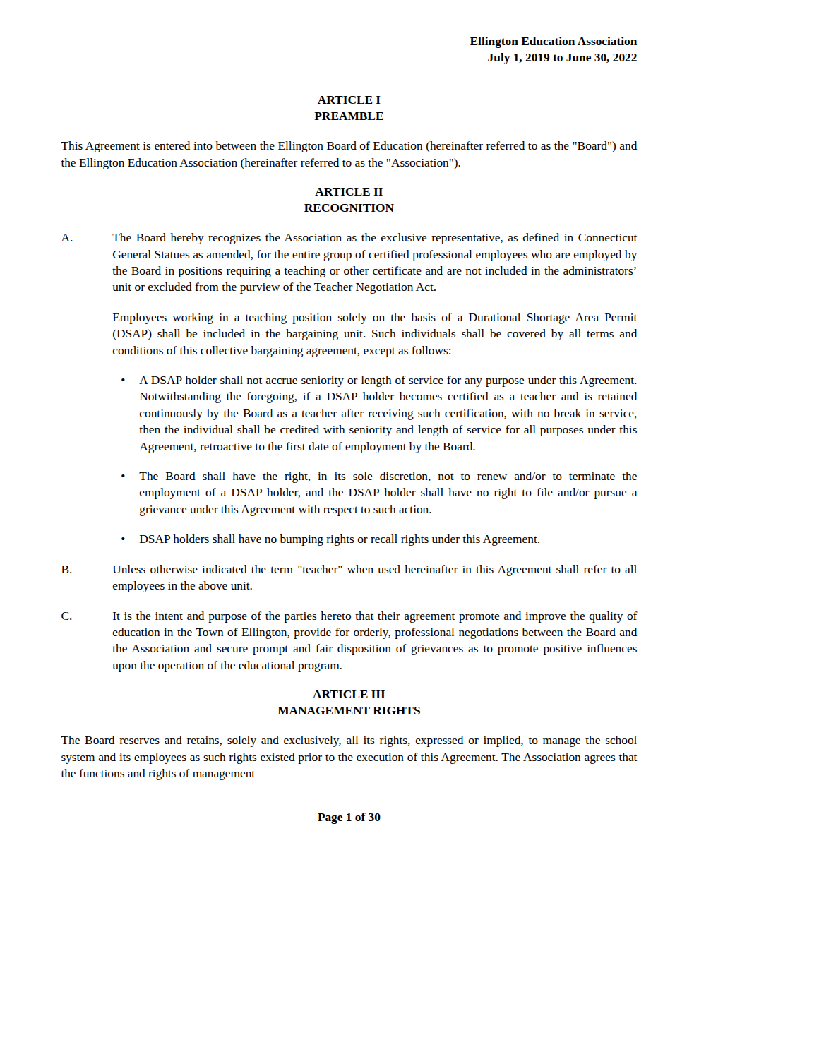Ellington Education Association
July 1, 2019 to June 30, 2022
ARTICLE I
PREAMBLE
This Agreement is entered into between the Ellington Board of Education (hereinafter referred to as the "Board") and the Ellington Education Association (hereinafter referred to as the "Association").
ARTICLE II
RECOGNITION
A.
The Board hereby recognizes the Association as the exclusive representative, as defined in Connecticut General Statues as amended, for the entire group of certified professional employees who are employed by the Board in positions requiring a teaching or other certificate and are not included in the administrators’ unit or excluded from the purview of the Teacher Negotiation Act.
Employees working in a teaching position solely on the basis of a Durational Shortage Area Permit (DSAP) shall be included in the bargaining unit. Such individuals shall be covered by all terms and conditions of this collective bargaining agreement, except as follows:
A DSAP holder shall not accrue seniority or length of service for any purpose under this Agreement. Notwithstanding the foregoing, if a DSAP holder becomes certified as a teacher and is retained continuously by the Board as a teacher after receiving such certification, with no break in service, then the individual shall be credited with seniority and length of service for all purposes under this Agreement, retroactive to the first date of employment by the Board.
The Board shall have the right, in its sole discretion, not to renew and/or to terminate the employment of a DSAP holder, and the DSAP holder shall have no right to file and/or pursue a grievance under this Agreement with respect to such action.
DSAP holders shall have no bumping rights or recall rights under this Agreement.
B.
Unless otherwise indicated the term "teacher" when used hereinafter in this Agreement shall refer to all employees in the above unit.
C.
It is the intent and purpose of the parties hereto that their agreement promote and improve the quality of education in the Town of Ellington, provide for orderly, professional negotiations between the Board and the Association and secure prompt and fair disposition of grievances as to promote positive influences upon the operation of the educational program.
ARTICLE III
MANAGEMENT RIGHTS
The Board reserves and retains, solely and exclusively, all its rights, expressed or implied, to manage the school system and its employees as such rights existed prior to the execution of this Agreement. The Association agrees that the functions and rights of management
Page 1 of 30